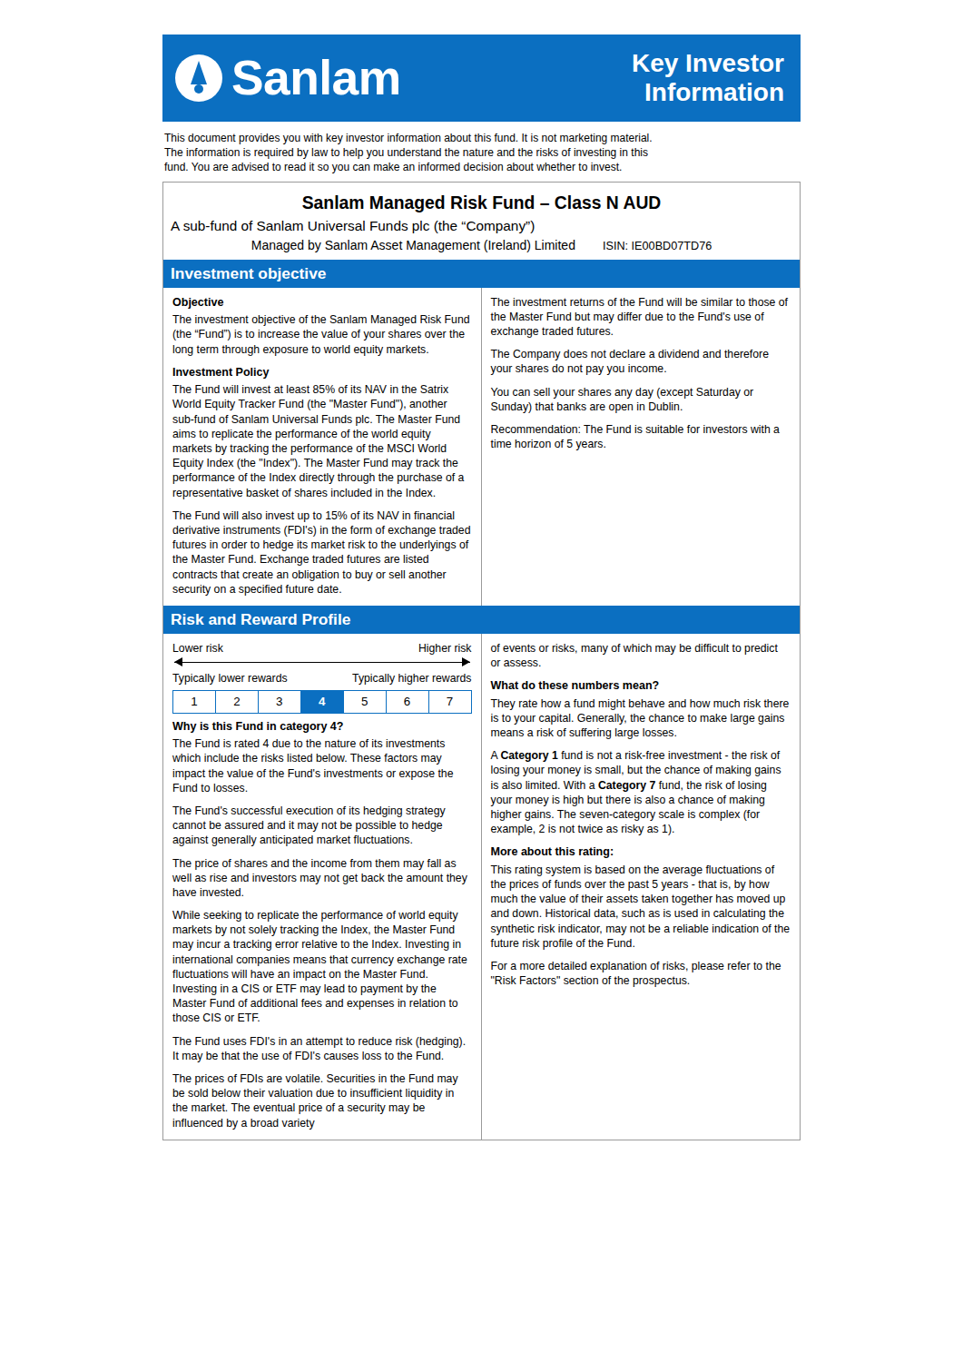Sanlam
Key Investor
Information
This document provides you with key investor information about this fund. It is not marketing material.
The information is required by law to help you understand the nature and the risks of investing in this
fund. You are advised to read it so you can make an informed decision about whether to invest.
Sanlam Managed Risk Fund – Class N AUD
A sub-fund of Sanlam Universal Funds plc (the “Company”)
Managed by Sanlam Asset Management (Ireland) Limited ISIN: IE00BD07TD76
Investment objective
Objective
The investment objective of the Sanlam Managed Risk Fund (the “Fund”) is to increase the value of your shares over the long term through exposure to world equity markets.
Investment Policy
The Fund will invest at least 85% of its NAV in the Satrix World Equity Tracker Fund (the "Master Fund"), another sub-fund of Sanlam Universal Funds plc. The Master Fund aims to replicate the performance of the world equity markets by tracking the performance of the MSCI World Equity Index (the "Index"). The Master Fund may track the performance of the Index directly through the purchase of a representative basket of shares included in the Index.
The Fund will also invest up to 15% of its NAV in financial derivative instruments (FDI's) in the form of exchange traded futures in order to hedge its market risk to the underlyings of the Master Fund. Exchange traded futures are listed contracts that create an obligation to buy or sell another security on a specified future date.
The investment returns of the Fund will be similar to those of the Master Fund but may differ due to the Fund's use of exchange traded futures.
The Company does not declare a dividend and therefore your shares do not pay you income.
You can sell your shares any day (except Saturday or Sunday) that banks are open in Dublin.
Recommendation: The Fund is suitable for investors with a time horizon of 5 years.
Risk and Reward Profile
Lower risk Higher risk
Typically lower rewards Typically higher rewards
| 1 | 2 | 3 | 4 | 5 | 6 | 7 |
Why is this Fund in category 4?
The Fund is rated 4 due to the nature of its investments which include the risks listed below. These factors may impact the value of the Fund's investments or expose the Fund to losses.
The Fund's successful execution of its hedging strategy cannot be assured and it may not be possible to hedge against generally anticipated market fluctuations.
The price of shares and the income from them may fall as well as rise and investors may not get back the amount they have invested.
While seeking to replicate the performance of world equity markets by not solely tracking the Index, the Master Fund may incur a tracking error relative to the Index. Investing in international companies means that currency exchange rate fluctuations will have an impact on the Master Fund. Investing in a CIS or ETF may lead to payment by the Master Fund of additional fees and expenses in relation to those CIS or ETF.
The Fund uses FDI's in an attempt to reduce risk (hedging). It may be that the use of FDI's causes loss to the Fund.
The prices of FDIs are volatile. Securities in the Fund may be sold below their valuation due to insufficient liquidity in the market. The eventual price of a security may be influenced by a broad variety
of events or risks, many of which may be difficult to predict or assess.
What do these numbers mean?
They rate how a fund might behave and how much risk there is to your capital. Generally, the chance to make large gains means a risk of suffering large losses.
A Category 1 fund is not a risk-free investment - the risk of losing your money is small, but the chance of making gains is also limited. With a Category 7 fund, the risk of losing your money is high but there is also a chance of making higher gains. The seven-category scale is complex (for example, 2 is not twice as risky as 1).
More about this rating:
This rating system is based on the average fluctuations of the prices of funds over the past 5 years - that is, by how much the value of their assets taken together has moved up and down. Historical data, such as is used in calculating the synthetic risk indicator, may not be a reliable indication of the future risk profile of the Fund.
For a more detailed explanation of risks, please refer to the "Risk Factors" section of the prospectus.